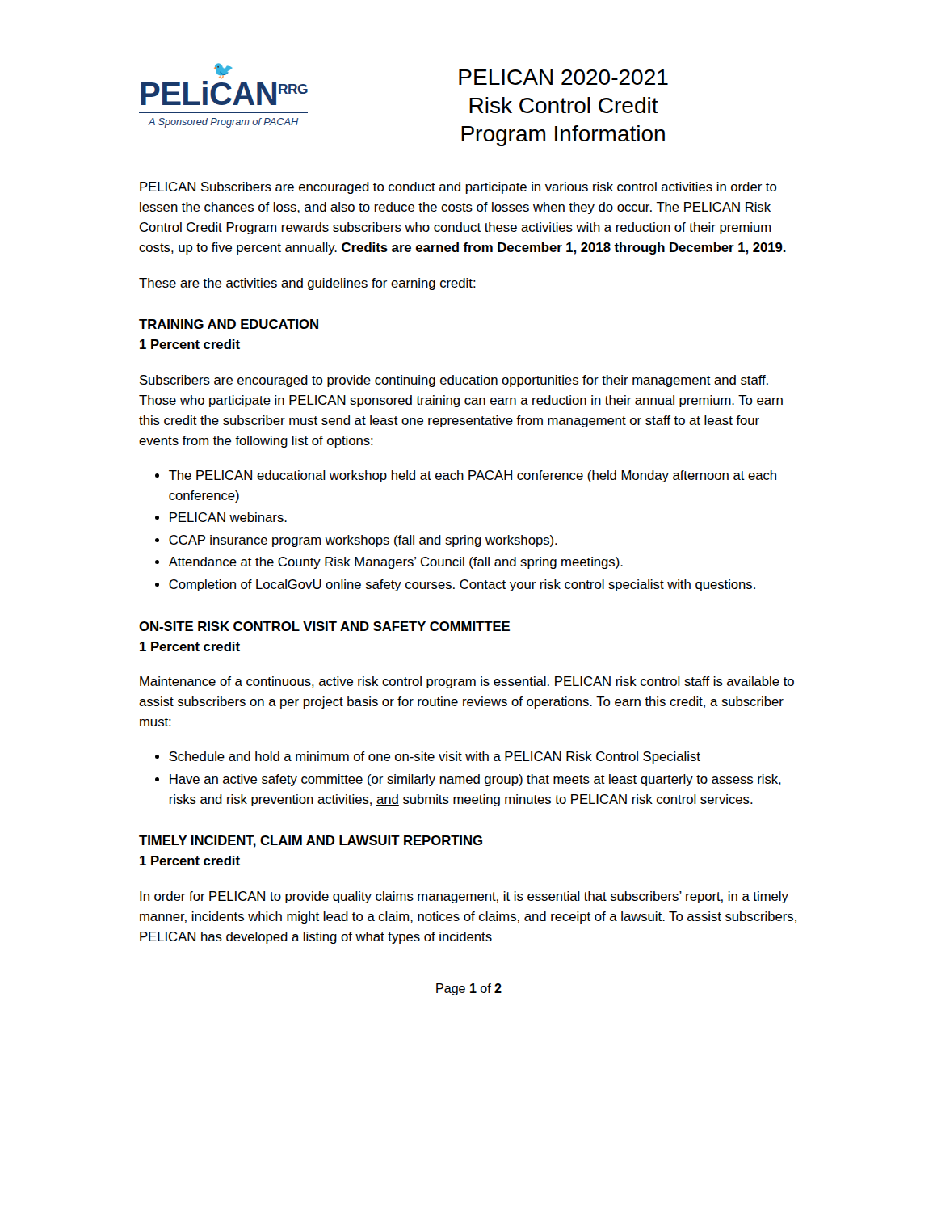🐦
PEL iCAN RRG
A Sponsored Program of PACAH
PELICAN 2020-2021
Risk Control Credit
Program Information
PELICAN Subscribers are encouraged to conduct and participate in various risk control activities in order to lessen the chances of loss, and also to reduce the costs of losses when they do occur. The PELICAN Risk Control Credit Program rewards subscribers who conduct these activities with a reduction of their premium costs, up to five percent annually. Credits are earned from December 1, 2018 through December 1, 2019.
These are the activities and guidelines for earning credit:
Training and Education
1 Percent credit
Subscribers are encouraged to provide continuing education opportunities for their management and staff. Those who participate in PELICAN sponsored training can earn a reduction in their annual premium. To earn this credit the subscriber must send at least one representative from management or staff to at least four events from the following list of options:
The PELICAN educational workshop held at each PACAH conference (held Monday afternoon at each conference)
PELICAN webinars.
CCAP insurance program workshops (fall and spring workshops).
Attendance at the County Risk Managers’ Council (fall and spring meetings).
Completion of LocalGovU online safety courses. Contact your risk control specialist with questions.
On-Site Risk Control Visit and Safety Committee
1 Percent credit
Maintenance of a continuous, active risk control program is essential. PELICAN risk control staff is available to assist subscribers on a per project basis or for routine reviews of operations. To earn this credit, a subscriber must:
Schedule and hold a minimum of one on-site visit with a PELICAN Risk Control Specialist
Have an active safety committee (or similarly named group) that meets at least quarterly to assess risk, risks and risk prevention activities, and submits meeting minutes to PELICAN risk control services.
Timely Incident, Claim and Lawsuit Reporting
1 Percent credit
In order for PELICAN to provide quality claims management, it is essential that subscribers’ report, in a timely manner, incidents which might lead to a claim, notices of claims, and receipt of a lawsuit. To assist subscribers, PELICAN has developed a listing of what types of incidents
Page 1 of 2